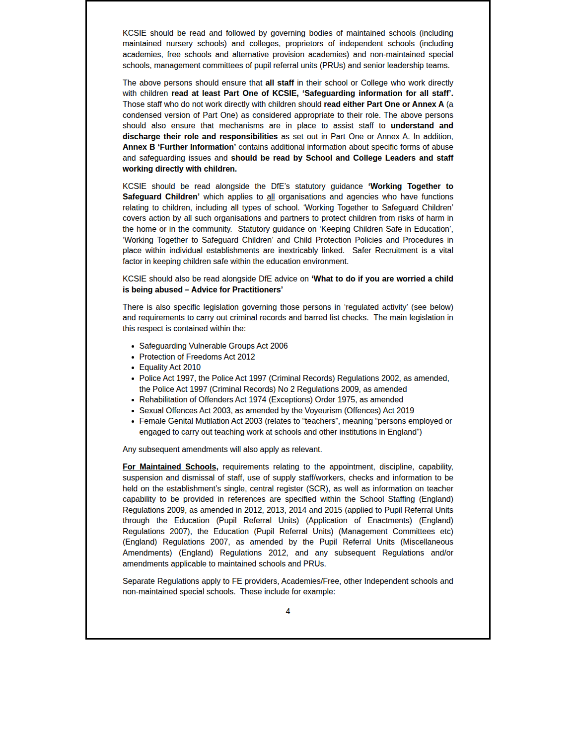KCSIE should be read and followed by governing bodies of maintained schools (including maintained nursery schools) and colleges, proprietors of independent schools (including academies, free schools and alternative provision academies) and non-maintained special schools, management committees of pupil referral units (PRUs) and senior leadership teams.
The above persons should ensure that all staff in their school or College who work directly with children read at least Part One of KCSIE, ‘Safeguarding information for all staff’. Those staff who do not work directly with children should read either Part One or Annex A (a condensed version of Part One) as considered appropriate to their role. The above persons should also ensure that mechanisms are in place to assist staff to understand and discharge their role and responsibilities as set out in Part One or Annex A. In addition, Annex B ‘Further Information’ contains additional information about specific forms of abuse and safeguarding issues and should be read by School and College Leaders and staff working directly with children.
KCSIE should be read alongside the DfE’s statutory guidance ‘Working Together to Safeguard Children’ which applies to all organisations and agencies who have functions relating to children, including all types of school. ‘Working Together to Safeguard Children’ covers action by all such organisations and partners to protect children from risks of harm in the home or in the community. Statutory guidance on ‘Keeping Children Safe in Education’, ‘Working Together to Safeguard Children’ and Child Protection Policies and Procedures in place within individual establishments are inextricably linked. Safer Recruitment is a vital factor in keeping children safe within the education environment.
KCSIE should also be read alongside DfE advice on ‘What to do if you are worried a child is being abused – Advice for Practitioners’
There is also specific legislation governing those persons in ‘regulated activity’ (see below) and requirements to carry out criminal records and barred list checks. The main legislation in this respect is contained within the:
Safeguarding Vulnerable Groups Act 2006
Protection of Freedoms Act 2012
Equality Act 2010
Police Act 1997, the Police Act 1997 (Criminal Records) Regulations 2002, as amended, the Police Act 1997 (Criminal Records) No 2 Regulations 2009, as amended
Rehabilitation of Offenders Act 1974 (Exceptions) Order 1975, as amended
Sexual Offences Act 2003, as amended by the Voyeurism (Offences) Act 2019
Female Genital Mutilation Act 2003 (relates to “teachers”, meaning “persons employed or engaged to carry out teaching work at schools and other institutions in England”)
Any subsequent amendments will also apply as relevant.
For Maintained Schools, requirements relating to the appointment, discipline, capability, suspension and dismissal of staff, use of supply staff/workers, checks and information to be held on the establishment’s single, central register (SCR), as well as information on teacher capability to be provided in references are specified within the School Staffing (England) Regulations 2009, as amended in 2012, 2013, 2014 and 2015 (applied to Pupil Referral Units through the Education (Pupil Referral Units) (Application of Enactments) (England) Regulations 2007), the Education (Pupil Referral Units) (Management Committees etc) (England) Regulations 2007, as amended by the Pupil Referral Units (Miscellaneous Amendments) (England) Regulations 2012, and any subsequent Regulations and/or amendments applicable to maintained schools and PRUs.
Separate Regulations apply to FE providers, Academies/Free, other Independent schools and non-maintained special schools. These include for example:
4